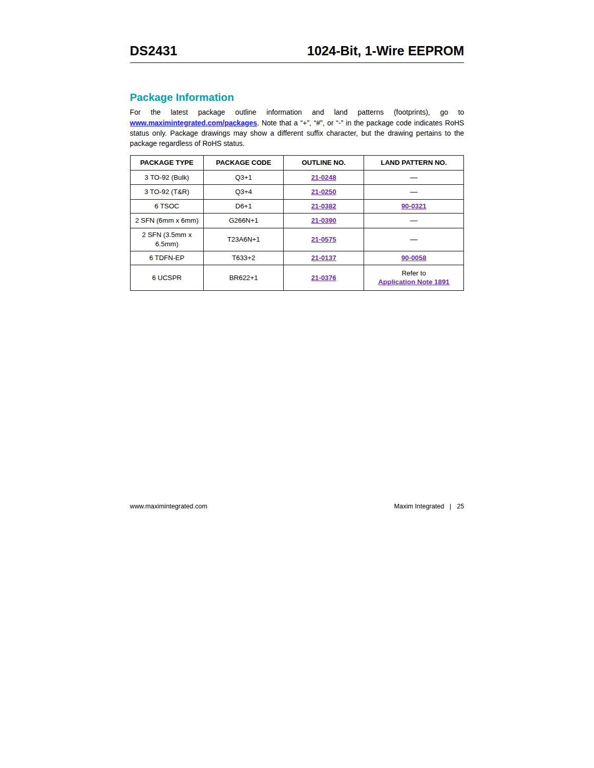DS2431
1024-Bit, 1-Wire EEPROM
Package Information
For the latest package outline information and land patterns (footprints), go to www.maximintegrated.com/packages. Note that a “+”, “#”, or “-” in the package code indicates RoHS status only. Package drawings may show a different suffix character, but the drawing pertains to the package regardless of RoHS status.
| PACKAGE TYPE | PACKAGE CODE | OUTLINE NO. | LAND PATTERN NO. |
| --- | --- | --- | --- |
| 3 TO-92 (Bulk) | Q3+1 | 21-0248 | — |
| 3 TO-92 (T&R) | Q3+4 | 21-0250 | — |
| 6 TSOC | D6+1 | 21-0382 | 90-0321 |
| 2 SFN (6mm x 6mm) | G266N+1 | 21-0390 | — |
| 2 SFN (3.5mm x 6.5mm) | T23A6N+1 | 21-0575 | — |
| 6 TDFN-EP | T633+2 | 21-0137 | 90-0058 |
| 6 UCSPR | BR622+1 | 21-0376 | Refer to Application Note 1891 |
www.maximintegrated.com
Maxim Integrated 25